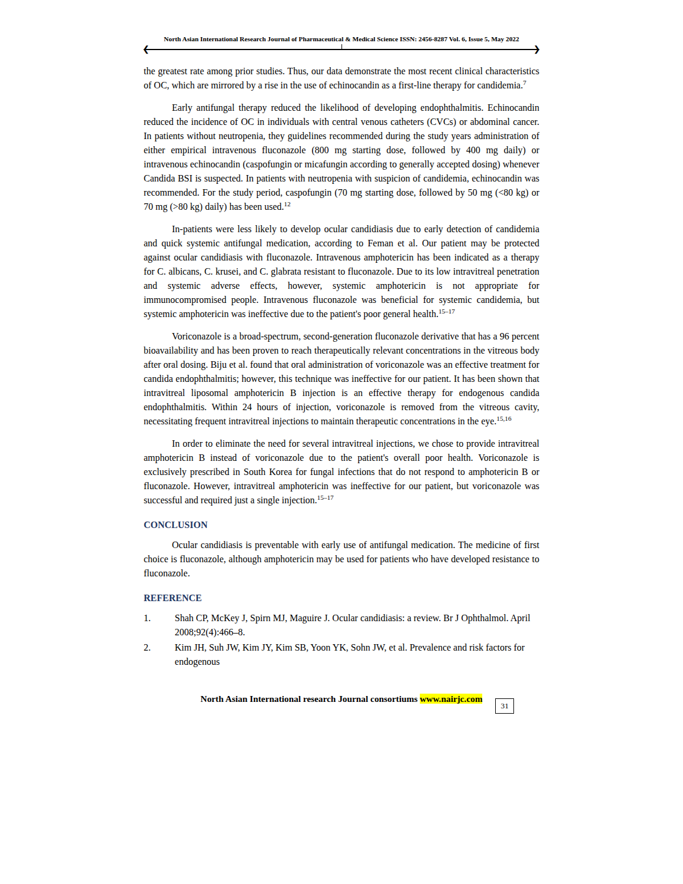North Asian International Research Journal of Pharmaceutical & Medical Science ISSN: 2456-8287 Vol. 6, Issue 5, May 2022
❮
❯
the greatest rate among prior studies. Thus, our data demonstrate the most recent clinical characteristics of OC, which are mirrored by a rise in the use of echinocandin as a first-line therapy for candidemia.7
Early antifungal therapy reduced the likelihood of developing endophthalmitis. Echinocandin reduced the incidence of OC in individuals with central venous catheters (CVCs) or abdominal cancer. In patients without neutropenia, they guidelines recommended during the study years administration of either empirical intravenous fluconazole (800 mg starting dose, followed by 400 mg daily) or intravenous echinocandin (caspofungin or micafungin according to generally accepted dosing) whenever Candida BSI is suspected. In patients with neutropenia with suspicion of candidemia, echinocandin was recommended. For the study period, caspofungin (70 mg starting dose, followed by 50 mg (<80 kg) or 70 mg (>80 kg) daily) has been used.12
In-patients were less likely to develop ocular candidiasis due to early detection of candidemia and quick systemic antifungal medication, according to Feman et al. Our patient may be protected against ocular candidiasis with fluconazole. Intravenous amphotericin has been indicated as a therapy for C. albicans, C. krusei, and C. glabrata resistant to fluconazole. Due to its low intravitreal penetration and systemic adverse effects, however, systemic amphotericin is not appropriate for immunocompromised people. Intravenous fluconazole was beneficial for systemic candidemia, but systemic amphotericin was ineffective due to the patient's poor general health.15–17
Voriconazole is a broad-spectrum, second-generation fluconazole derivative that has a 96 percent bioavailability and has been proven to reach therapeutically relevant concentrations in the vitreous body after oral dosing. Biju et al. found that oral administration of voriconazole was an effective treatment for candida endophthalmitis; however, this technique was ineffective for our patient. It has been shown that intravitreal liposomal amphotericin B injection is an effective therapy for endogenous candida endophthalmitis. Within 24 hours of injection, voriconazole is removed from the vitreous cavity, necessitating frequent intravitreal injections to maintain therapeutic concentrations in the eye.15,16
In order to eliminate the need for several intravitreal injections, we chose to provide intravitreal amphotericin B instead of voriconazole due to the patient's overall poor health. Voriconazole is exclusively prescribed in South Korea for fungal infections that do not respond to amphotericin B or fluconazole. However, intravitreal amphotericin was ineffective for our patient, but voriconazole was successful and required just a single injection.15–17
CONCLUSION
Ocular candidiasis is preventable with early use of antifungal medication. The medicine of first choice is fluconazole, although amphotericin may be used for patients who have developed resistance to fluconazole.
REFERENCE
1. Shah CP, McKey J, Spirn MJ, Maguire J. Ocular candidiasis: a review. Br J Ophthalmol. April2008;92(4):466–8.
2. Kim JH, Suh JW, Kim JY, Kim SB, Yoon YK, Sohn JW, et al. Prevalence and risk factors for endogenous
North Asian International research Journal consortiums www.nairjc.com
31